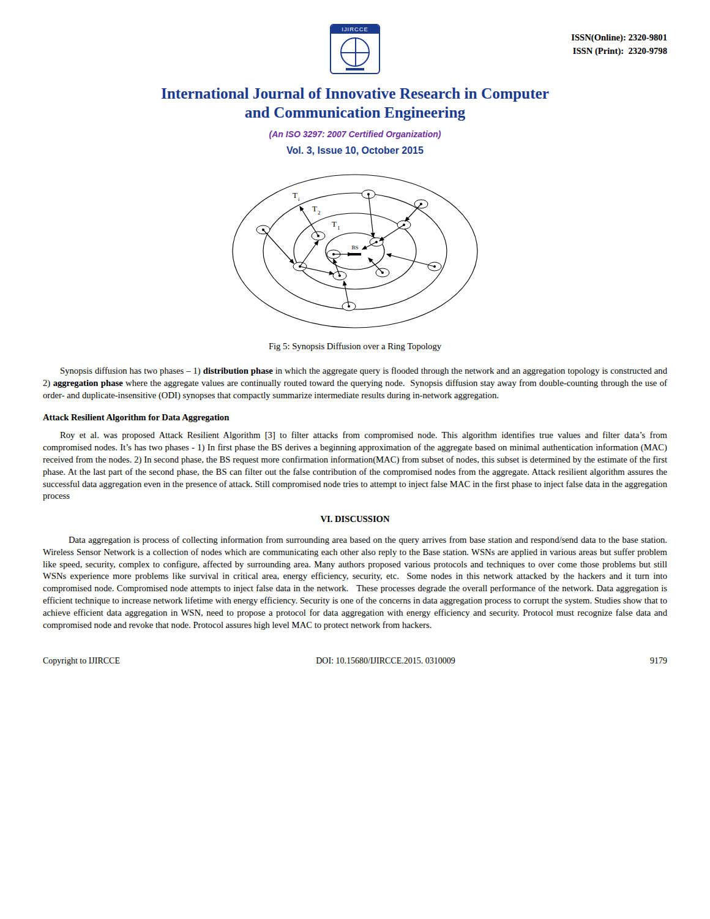ISSN(Online): 2320-9801
ISSN (Print): 2320-9798
IJIRCCE
International Journal of Innovative Research in Computer
and Communication Engineering
(An ISO 3297: 2007 Certified Organization)
Vol. 3, Issue 10, October 2015
BS T i T 2 T 1
Fig 5: Synopsis Diffusion over a Ring Topology
Synopsis diffusion has two phases – 1) distribution phase in which the aggregate query is flooded through the network and an aggregation topology is constructed and 2) aggregation phase where the aggregate values are continually routed toward the querying node. Synopsis diffusion stay away from double-counting through the use of order- and duplicate-insensitive (ODI) synopses that compactly summarize intermediate results during in-network aggregation.
Attack Resilient Algorithm for Data Aggregation
Roy et al. was proposed Attack Resilient Algorithm [3] to filter attacks from compromised node. This algorithm identifies true values and filter data’s from compromised nodes. It’s has two phases - 1) In first phase the BS derives a beginning approximation of the aggregate based on minimal authentication information (MAC) received from the nodes. 2) In second phase, the BS request more confirmation information(MAC) from subset of nodes, this subset is determined by the estimate of the first phase. At the last part of the second phase, the BS can filter out the false contribution of the compromised nodes from the aggregate. Attack resilient algorithm assures the successful data aggregation even in the presence of attack. Still compromised node tries to attempt to inject false MAC in the first phase to inject false data in the aggregation process
VI. DISCUSSION
Data aggregation is process of collecting information from surrounding area based on the query arrives from base station and respond/send data to the base station. Wireless Sensor Network is a collection of nodes which are communicating each other also reply to the Base station. WSNs are applied in various areas but suffer problem like speed, security, complex to configure, affected by surrounding area. Many authors proposed various protocols and techniques to over come those problems but still WSNs experience more problems like survival in critical area, energy efficiency, security, etc. Some nodes in this network attacked by the hackers and it turn into compromised node. Compromised node attempts to inject false data in the network. These processes degrade the overall performance of the network. Data aggregation is efficient technique to increase network lifetime with energy efficiency. Security is one of the concerns in data aggregation process to corrupt the system. Studies show that to achieve efficient data aggregation in WSN, need to propose a protocol for data aggregation with energy efficiency and security. Protocol must recognize false data and compromised node and revoke that node. Protocol assures high level MAC to protect network from hackers.
Copyright to IJIRCCE
DOI: 10.15680/IJIRCCE.2015. 0310009
9179